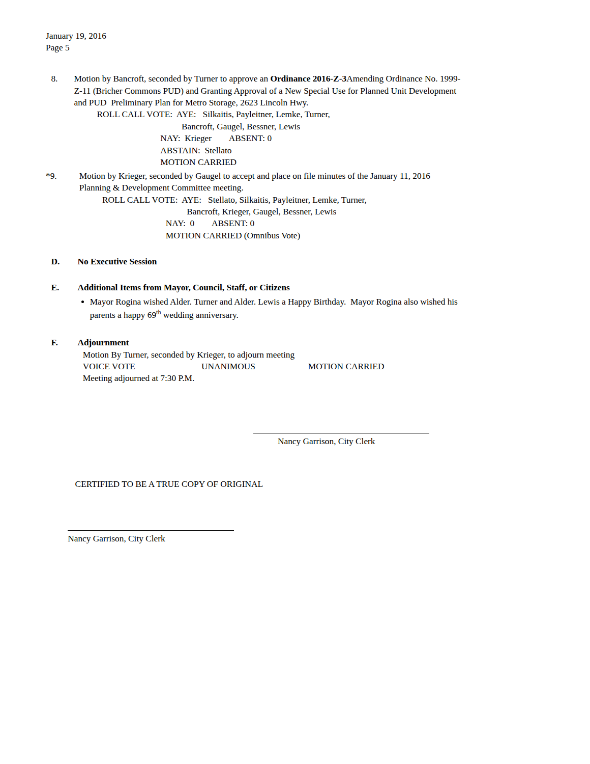January 19, 2016
Page 5
8.
Motion by Bancroft, seconded by Turner to approve an Ordinance 2016-Z-3 Amending Ordinance No. 1999-Z-11 (Bricher Commons PUD) and Granting Approval of a New Special Use for Planned Unit Development and PUD Preliminary Plan for Metro Storage, 2623 Lincoln Hwy.
ROLL CALL VOTE: AYE: Silkaitis, Payleitner, Lemke, Turner,
Bancroft, Gaugel, Bessner, Lewis
NAY: Krieger ABSENT: 0
ABSTAIN: Stellato
MOTION CARRIED
*9.
Motion by Krieger, seconded by Gaugel to accept and place on file minutes of the January 11, 2016 Planning & Development Committee meeting.
ROLL CALL VOTE: AYE: Stellato, Silkaitis, Payleitner, Lemke, Turner,
Bancroft, Krieger, Gaugel, Bessner, Lewis
NAY: 0 ABSENT: 0
MOTION CARRIED (Omnibus Vote)
D.
No Executive Session
E.
Additional Items from Mayor, Council, Staff, or Citizens
Mayor Rogina wished Alder. Turner and Alder. Lewis a Happy Birthday. Mayor Rogina also wished his parents a happy 69th wedding anniversary.
F.
Adjournment
Motion By Turner, seconded by Krieger, to adjourn meeting
VOICE VOTE UNANIMOUS MOTION CARRIED
Meeting adjourned at 7:30 P.M.
Nancy Garrison, City Clerk
CERTIFIED TO BE A TRUE COPY OF ORIGINAL
Nancy Garrison, City Clerk